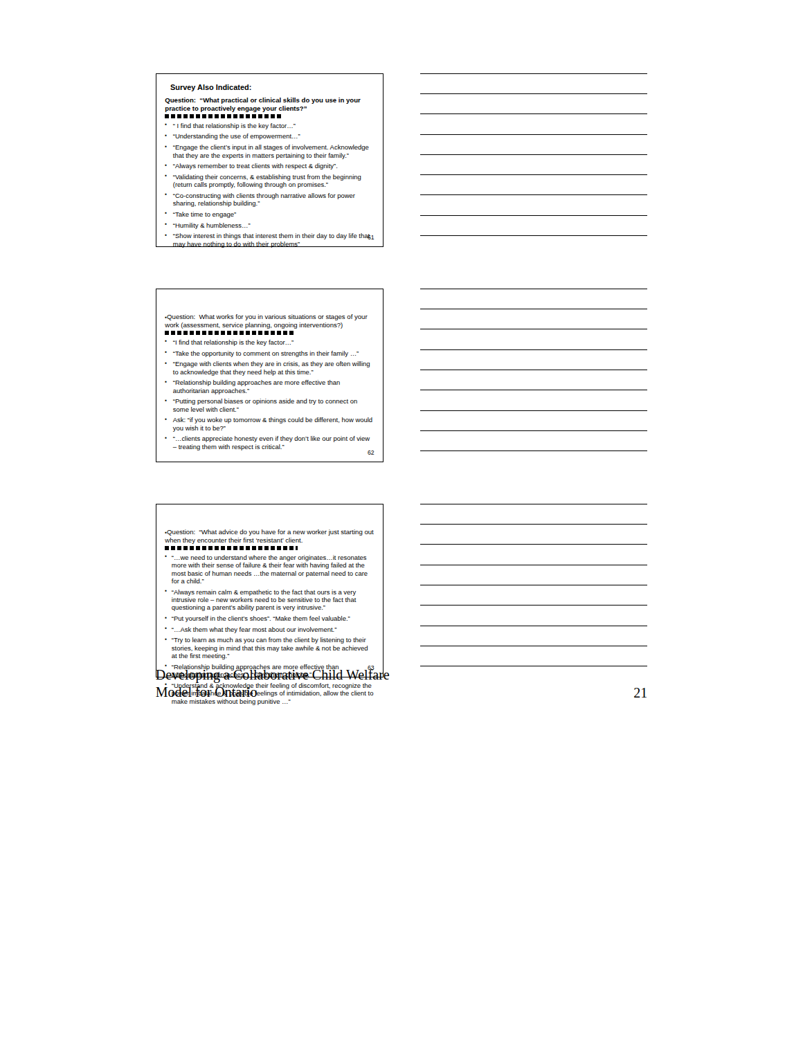Survey Also Indicated:
Question: “What practical or clinical skills do you use in your practice to proactively engage your clients?”
“ I find that relationship is the key factor…”
“Understanding the use of empowerment…”
“Engage the client’s input in all stages of involvement. Acknowledge that they are the experts in matters pertaining to their family.”
“Always remember to treat clients with respect & dignity”.
“Validating their concerns, & establishing trust from the beginning (return calls promptly, following through on promises.”
“Co-constructing with clients through narrative allows for power sharing, relationship building.”
“Take time to engage”
“Humility & humbleness…”
“Show interest in things that interest them in their day to day life that may have nothing to do with their problems”
61
▪Question: What works for you in various situations or stages of your work (assessment, service planning, ongoing interventions?)
“I find that relationship is the key factor…”
“Take the opportunity to comment on strengths in their family …”
“Engage with clients when they are in crisis, as they are often willing to acknowledge that they need help at this time.”
“Relationship building approaches are more effective than authoritarian approaches.”
“Putting personal biases or opinions aside and try to connect on some level with client.”
Ask: “if you woke up tomorrow & things could be different, how would you wish it to be?”
“…clients appreciate honesty even if they don’t like our point of view – treating them with respect is critical.”
62
▪Question: “What advice do you have for a new worker just starting out when they encounter their first ‘resistant’ client.
“…we need to understand where the anger originates…it resonates more with their sense of failure & their fear with having failed at the most basic of human needs …the maternal or paternal need to care for a child.”
“Always remain calm & empathetic to the fact that ours is a very intrusive role – new workers need to be sensitive to the fact that questioning a parent’s ability parent is very intrusive.”
“Put yourself in the client’s shoes”. “Make them feel valuable.”
“…Ask them what they fear most about our involvement.”
“Try to learn as much as you can from the client by listening to their stories, keeping in mind that this may take awhile & not be achieved at the first meeting.”
“Relationship building approaches are more effective than authoritarian approaches.” “Give them choices.”
“Understand & acknowledge their feeling of discomfort, recognize the power imbalance & possible feelings of intimidation, allow the client to make mistakes without being punitive …”
63
Developing a Collaborative Child Welfare
Model for Ontario
21